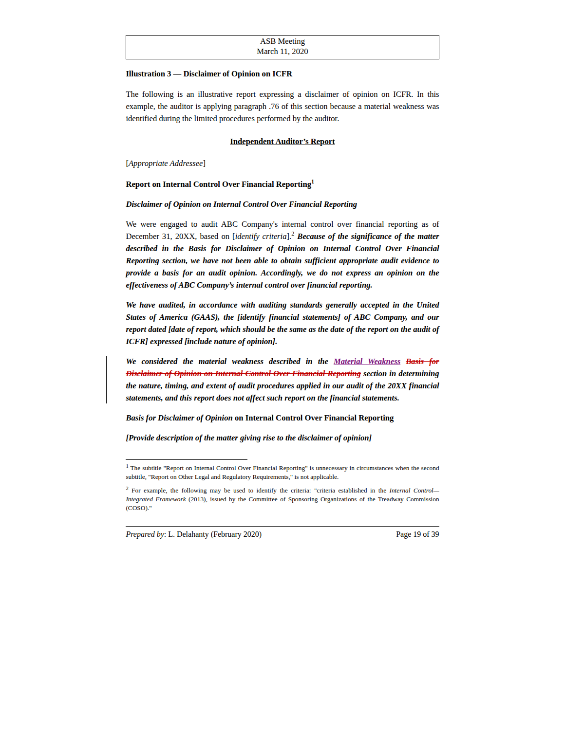ASB Meeting March 11, 2020
Illustration 3 — Disclaimer of Opinion on ICFR
The following is an illustrative report expressing a disclaimer of opinion on ICFR. In this example, the auditor is applying paragraph .76 of this section because a material weakness was identified during the limited procedures performed by the auditor.
Independent Auditor’s Report
[Appropriate Addressee]
Report on Internal Control Over Financial Reporting1
Disclaimer of Opinion on Internal Control Over Financial Reporting
We were engaged to audit ABC Company's internal control over financial reporting as of December 31, 20XX, based on [identify criteria].2 Because of the significance of the matter described in the Basis for Disclaimer of Opinion on Internal Control Over Financial Reporting section, we have not been able to obtain sufficient appropriate audit evidence to provide a basis for an audit opinion. Accordingly, we do not express an opinion on the effectiveness of ABC Company’s internal control over financial reporting.
We have audited, in accordance with auditing standards generally accepted in the United States of America (GAAS), the [identify financial statements] of ABC Company, and our report dated [date of report, which should be the same as the date of the report on the audit of ICFR] expressed [include nature of opinion].
We considered the material weakness described in the Material Weakness Basis for Disclaimer of Opinion on Internal Control Over Financial Reporting section in determining the nature, timing, and extent of audit procedures applied in our audit of the 20XX financial statements, and this report does not affect such report on the financial statements.
Basis for Disclaimer of Opinion on Internal Control Over Financial Reporting
[Provide description of the matter giving rise to the disclaimer of opinion]
1 The subtitle "Report on Internal Control Over Financial Reporting" is unnecessary in circumstances when the second subtitle, "Report on Other Legal and Regulatory Requirements," is not applicable.
2 For example, the following may be used to identify the criteria: "criteria established in the Internal Control—Integrated Framework (2013), issued by the Committee of Sponsoring Organizations of the Treadway Commission (COSO)."
Prepared by: L. Delahanty (February 2020)
Page 19 of 39